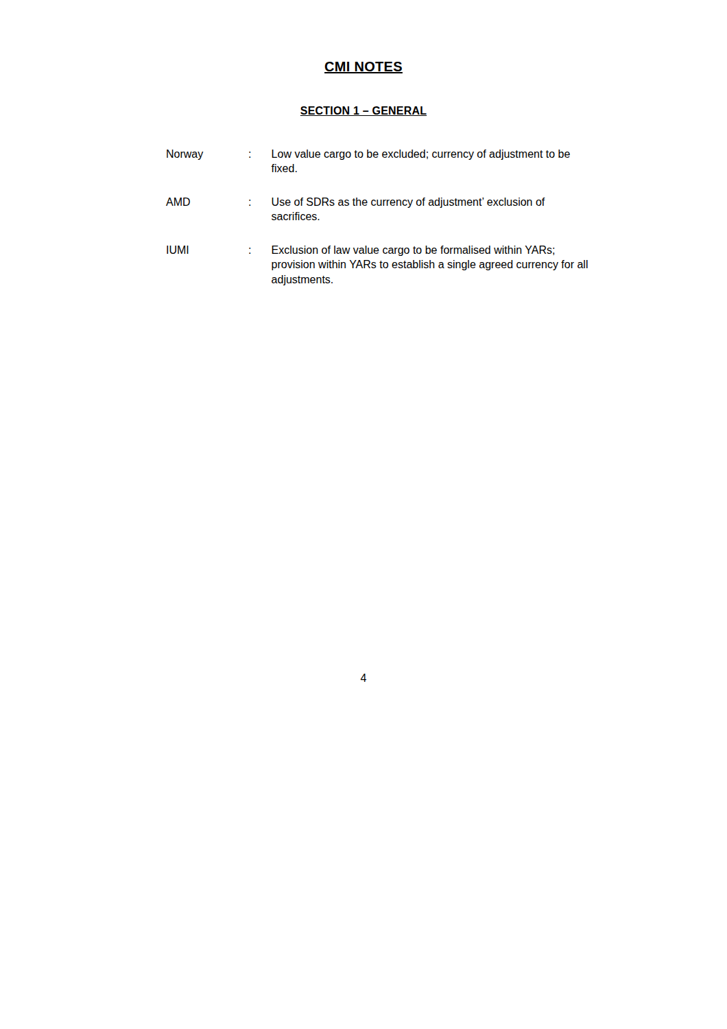CMI NOTES
SECTION 1 – GENERAL
| Norway | : | Low value cargo to be excluded; currency of adjustment to be fixed. |
| AMD | : | Use of SDRs as the currency of adjustment’ exclusion of sacrifices. |
| IUMI | : | Exclusion of law value cargo to be formalised within YARs; provision within YARs to establish a single agreed currency for all adjustments. |
4